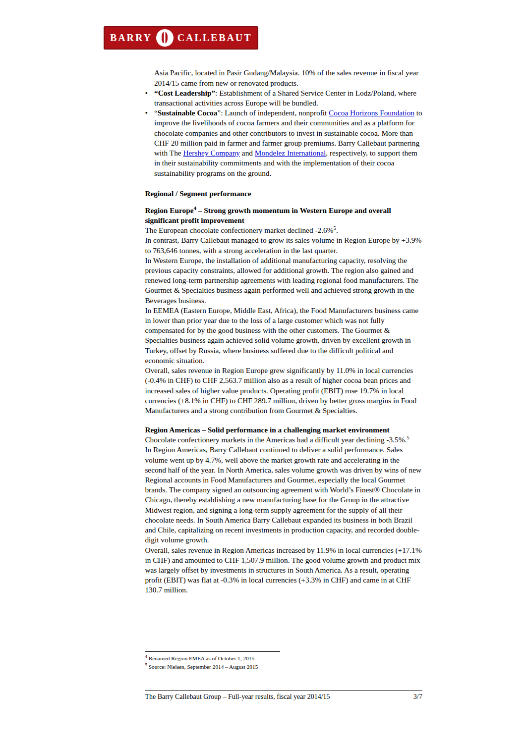BARRY CALLEBAUT
Asia Pacific, located in Pasir Gudang/Malaysia. 10% of the sales revenue in fiscal year 2014/15 came from new or renovated products.
“Cost Leadership”: Establishment of a Shared Service Center in Lodz/Poland, where transactional activities across Europe will be bundled.
“Sustainable Cocoa”: Launch of independent, nonprofit Cocoa Horizons Foundation to improve the livelihoods of cocoa farmers and their communities and as a platform for chocolate companies and other contributors to invest in sustainable cocoa. More than CHF 20 million paid in farmer and farmer group premiums. Barry Callebaut partnering with The Hershey Company and Mondelez International, respectively, to support them in their sustainability commitments and with the implementation of their cocoa sustainability programs on the ground.
Regional / Segment performance
Region Europe4 – Strong growth momentum in Western Europe and overall significant profit improvement
The European chocolate confectionery market declined -2.6%5.
In contrast, Barry Callebaut managed to grow its sales volume in Region Europe by +3.9% to 763,646 tonnes, with a strong acceleration in the last quarter.
In Western Europe, the installation of additional manufacturing capacity, resolving the previous capacity constraints, allowed for additional growth. The region also gained and renewed long-term partnership agreements with leading regional food manufacturers. The Gourmet & Specialties business again performed well and achieved strong growth in the Beverages business.
In EEMEA (Eastern Europe, Middle East, Africa), the Food Manufacturers business came in lower than prior year due to the loss of a large customer which was not fully compensated for by the good business with the other customers. The Gourmet & Specialties business again achieved solid volume growth, driven by excellent growth in Turkey, offset by Russia, where business suffered due to the difficult political and economic situation.
Overall, sales revenue in Region Europe grew significantly by 11.0% in local currencies (-0.4% in CHF) to CHF 2,563.7 million also as a result of higher cocoa bean prices and increased sales of higher value products. Operating profit (EBIT) rose 19.7% in local currencies (+8.1% in CHF) to CHF 289.7 million, driven by better gross margins in Food Manufacturers and a strong contribution from Gourmet & Specialties.
Region Americas – Solid performance in a challenging market environment
Chocolate confectionery markets in the Americas had a difficult year declining -3.5%.5
In Region Americas, Barry Callebaut continued to deliver a solid performance. Sales volume went up by 4.7%, well above the market growth rate and accelerating in the second half of the year. In North America, sales volume growth was driven by wins of new Regional accounts in Food Manufacturers and Gourmet, especially the local Gourmet brands. The company signed an outsourcing agreement with World’s Finest® Chocolate in Chicago, thereby establishing a new manufacturing base for the Group in the attractive Midwest region, and signing a long-term supply agreement for the supply of all their chocolate needs. In South America Barry Callebaut expanded its business in both Brazil and Chile, capitalizing on recent investments in production capacity, and recorded double-digit volume growth.
Overall, sales revenue in Region Americas increased by 11.9% in local currencies (+17.1% in CHF) and amounted to CHF 1,507.9 million. The good volume growth and product mix was largely offset by investments in structures in South America. As a result, operating profit (EBIT) was flat at -0.3% in local currencies (+3.3% in CHF) and came in at CHF 130.7 million.
4 Renamed Region EMEA as of October 1, 2015
5 Source: Nielsen, September 2014 – August 2015
The Barry Callebaut Group – Full-year results, fiscal year 2014/15
3/7